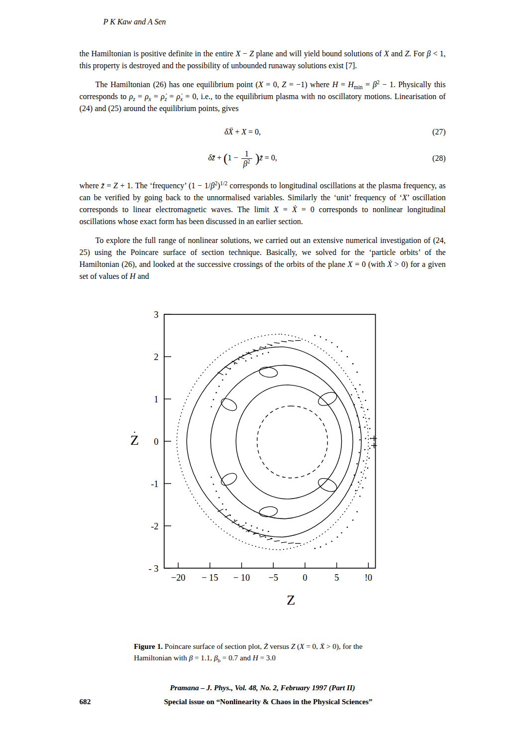P K Kaw and A Sen
the Hamiltonian is positive definite in the entire X − Z plane and will yield bound solutions of X and Z. For β < 1, this property is destroyed and the possibility of unbounded runaway solutions exist [7].
The Hamiltonian (26) has one equilibrium point (X = 0, Z = −1) where H = Hmin = β2 − 1. Physically this corresponds to ρz = ρx = ρ̇z = ρ̇x = 0, i.e., to the equilibrium plasma with no oscillatory motions. Linearisation of (24) and (25) around the equilibrium points, gives
δẌ + X = 0,
(27)
δz̈̃ + (1 − 1 β2 ) z̃ = 0,
(28)
where z̃ = Z + 1. The ‘frequency’ (1 − 1/β2)1/2 corresponds to longitudinal oscillations at the plasma frequency, as can be verified by going back to the unnormalised variables. Similarly the ‘unit’ frequency of ‘X’ oscillation corresponds to linear electromagnetic waves. The limit X = Ẋ = 0 corresponds to nonlinear longitudinal oscillations whose exact form has been discussed in an earlier section.
To explore the full range of nonlinear solutions, we carried out an extensive numerical investigation of (24, 25) using the Poincare surface of section technique. Basically, we solved for the ‘particle orbits’ of the Hamiltonian (26), and looked at the successive crossings of the orbits of the plane X = 0 (with Ẋ > 0) for a given set of values of H and
3 2 1 0 -1 -2 - 3 −20 − 15 − 10 −5 0 5 !0 Z . Z
Figure 1. Poincare surface of section plot, Ż versus Z (X = 0, Ẋ > 0), for the Hamiltonian with β = 1.1, βb = 0.7 and H = 3.0
Pramana – J. Phys., Vol. 48, No. 2, February 1997 (Part II)
682 Special issue on “Nonlinearity & Chaos in the Physical Sciences”